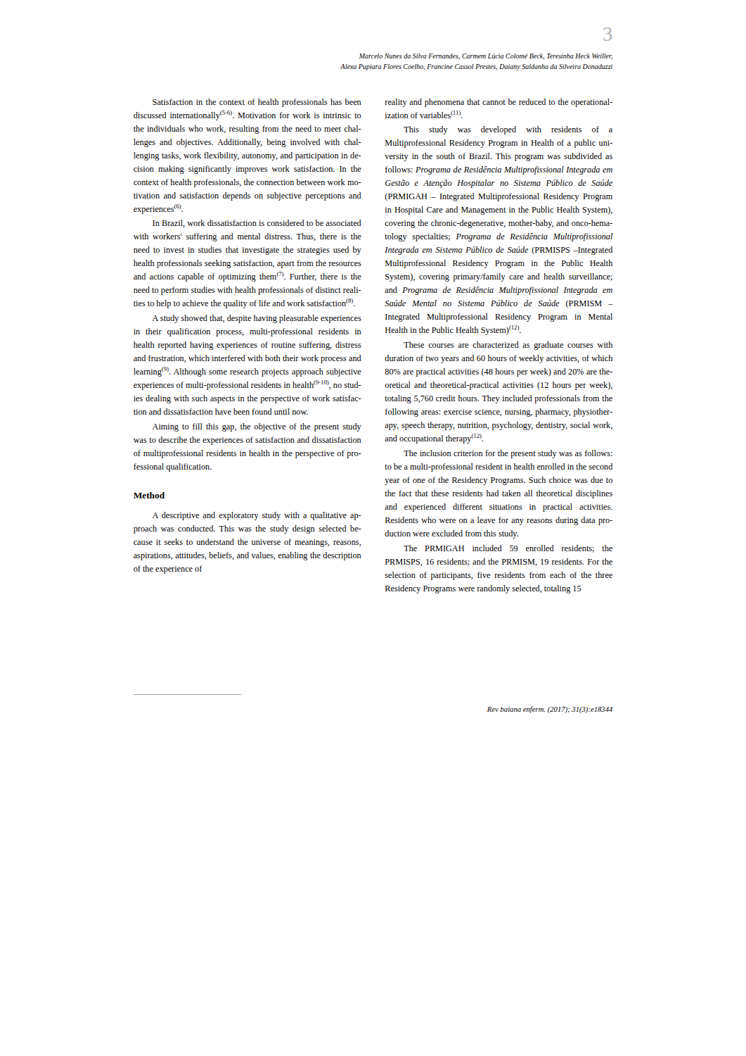3
Marcelo Nunes da Silva Fernandes, Carmem Lúcia Colomé Beck, Teresinha Heck Weiller,
Alexa Pupiara Flores Coelho, Francine Cassol Prestes, Daiany Saldanha da Silveira Donaduzzi
Satisfaction in the context of health professionals has been discussed internationally(5-6). Motivation for work is intrinsic to the individuals who work, resulting from the need to meet challenges and objectives. Additionally, being involved with challenging tasks, work flexibility, autonomy, and participation in decision making significantly improves work satisfaction. In the context of health professionals, the connection between work motivation and satisfaction depends on subjective perceptions and experiences(6).
In Brazil, work dissatisfaction is considered to be associated with workers' suffering and mental distress. Thus, there is the need to invest in studies that investigate the strategies used by health professionals seeking satisfaction, apart from the resources and actions capable of optimizing them(7). Further, there is the need to perform studies with health professionals of distinct realities to help to achieve the quality of life and work satisfaction(8).
A study showed that, despite having pleasurable experiences in their qualification process, multi-professional residents in health reported having experiences of routine suffering, distress and frustration, which interfered with both their work process and learning(9). Although some research projects approach subjective experiences of multi-professional residents in health(9-10), no studies dealing with such aspects in the perspective of work satisfaction and dissatisfaction have been found until now.
Aiming to fill this gap, the objective of the present study was to describe the experiences of satisfaction and dissatisfaction of multiprofessional residents in health in the perspective of professional qualification.
Method
A descriptive and exploratory study with a qualitative approach was conducted. This was the study design selected because it seeks to understand the universe of meanings, reasons, aspirations, attitudes, beliefs, and values, enabling the description of the experience of
reality and phenomena that cannot be reduced to the operationalization of variables(11).
This study was developed with residents of a Multiprofessional Residency Program in Health of a public university in the south of Brazil. This program was subdivided as follows: Programa de Residência Multiprofissional Integrada em Gestão e Atenção Hospitalar no Sistema Público de Saúde (PRMIGAH – Integrated Multiprofessional Residency Program in Hospital Care and Management in the Public Health System), covering the chronic-degenerative, mother-baby, and onco-hematology specialties; Programa de Residência Multiprofissional Integrada em Sistema Público de Saúde (PRMISPS –Integrated Multiprofessional Residency Program in the Public Health System), covering primary/family care and health surveillance; and Programa de Residência Multiprofissional Integrada em Saúde Mental no Sistema Público de Saúde (PRMISM – Integrated Multiprofessional Residency Program in Mental Health in the Public Health System)(12).
These courses are characterized as graduate courses with duration of two years and 60 hours of weekly activities, of which 80% are practical activities (48 hours per week) and 20% are theoretical and theoretical-practical activities (12 hours per week), totaling 5,760 credit hours. They included professionals from the following areas: exercise science, nursing, pharmacy, physiotherapy, speech therapy, nutrition, psychology, dentistry, social work, and occupational therapy(12).
The inclusion criterion for the present study was as follows: to be a multi-professional resident in health enrolled in the second year of one of the Residency Programs. Such choice was due to the fact that these residents had taken all theoretical disciplines and experienced different situations in practical activities. Residents who were on a leave for any reasons during data production were excluded from this study.
The PRMIGAH included 59 enrolled residents; the PRMISPS, 16 residents; and the PRMISM, 19 residents. For the selection of participants, five residents from each of the three Residency Programs were randomly selected, totaling 15
Rev baiana enferm. (2017); 31(3):e18344